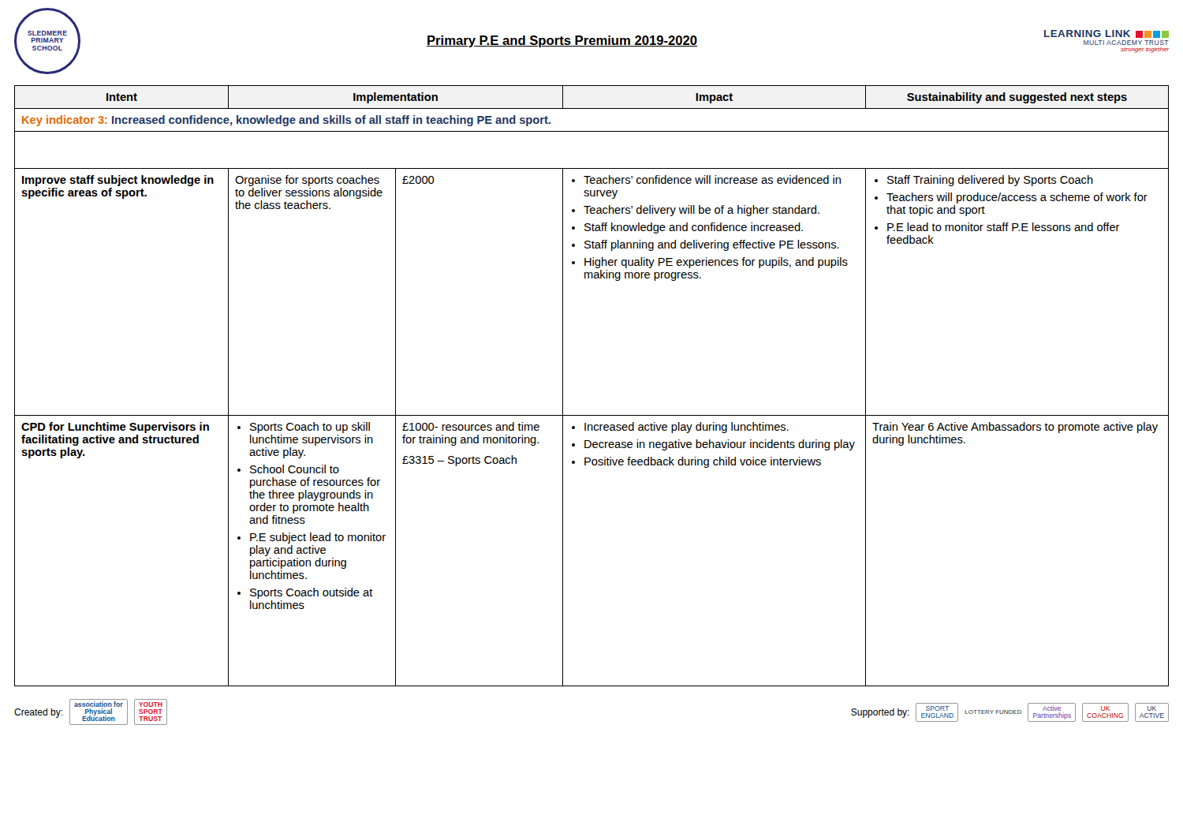SLEDMERE
PRIMARY
SCHOOL
Primary P.E and Sports Premium 2019-2020
LEARNING LINK
MULTI ACADEMY TRUST
stronger together
| Key indicator 3: Increased confidence, knowledge and skills of all staff in teaching PE and sport. |
| Intent | Implementation | Impact | Sustainability and suggested next steps |
| Improve staff subject knowledge in specific areas of sport. | Organise for sports coaches to deliver sessions alongside the class teachers. | £2000 | Teachers’ confidence will increase as evidenced in survey Teachers’ delivery will be of a higher standard. Staff knowledge and confidence increased. Staff planning and delivering effective PE lessons. Higher quality PE experiences for pupils, and pupils making more progress. | Staff Training delivered by Sports Coach Teachers will produce/access a scheme of work for that topic and sport P.E lead to monitor staff P.E lessons and offer feedback |
| CPD for Lunchtime Supervisors in facilitating active and structured sports play. | Sports Coach to up skill lunchtime supervisors in active play. School Council to purchase of resources for the three playgrounds in order to promote health and fitness P.E subject lead to monitor play and active participation during lunchtimes. Sports Coach outside at lunchtimes | £1000- resources and time for training and monitoring. £3315 – Sports Coach | Increased active play during lunchtimes. Decrease in negative behaviour incidents during play Positive feedback during child voice interviews | Train Year 6 Active Ambassadors to promote active play during lunchtimes. |
Created by: association for
Physical
Education YOUTH
SPORT
TRUST
Supported by: SPORT
ENGLAND LOTTERY FUNDED Active
Partnerships UK
COACHING UK
ACTIVE